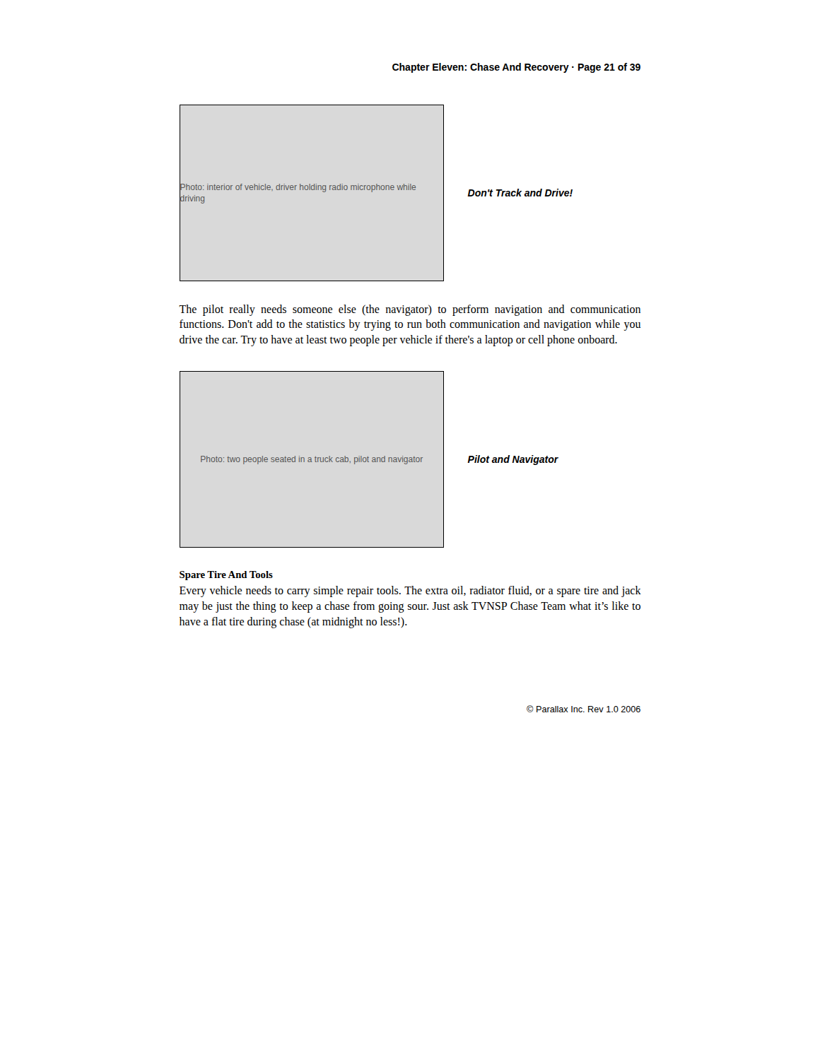Chapter Eleven: Chase And Recovery · Page 21 of 39
Photo: interior of vehicle, driver holding radio microphone while driving
Don't Track and Drive!
The pilot really needs someone else (the navigator) to perform navigation and communication functions. Don't add to the statistics by trying to run both communication and navigation while you drive the car. Try to have at least two people per vehicle if there's a laptop or cell phone onboard.
Photo: two people seated in a truck cab, pilot and navigator
Pilot and Navigator
Spare Tire And Tools
Every vehicle needs to carry simple repair tools. The extra oil, radiator fluid, or a spare tire and jack may be just the thing to keep a chase from going sour. Just ask TVNSP Chase Team what it’s like to have a flat tire during chase (at midnight no less!).
© Parallax Inc. Rev 1.0 2006